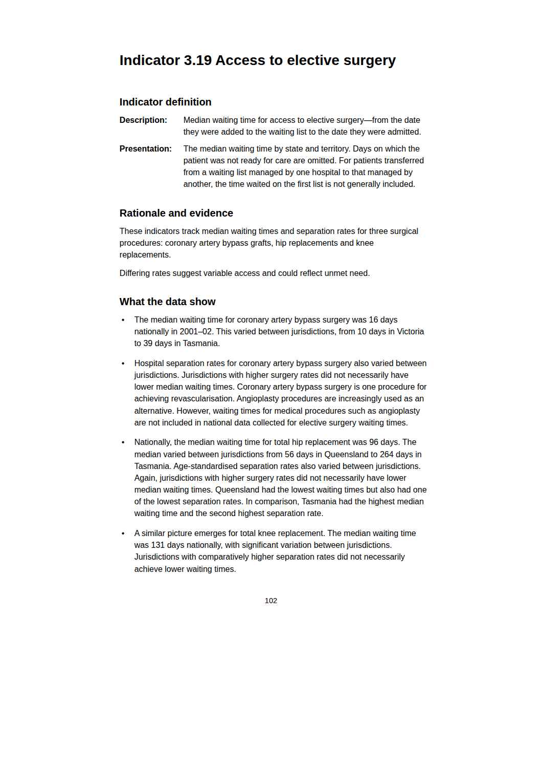Indicator 3.19 Access to elective surgery
Indicator definition
Description:
Median waiting time for access to elective surgery—from the date they were added to the waiting list to the date they were admitted.
Presentation:
The median waiting time by state and territory. Days on which the patient was not ready for care are omitted. For patients transferred from a waiting list managed by one hospital to that managed by another, the time waited on the first list is not generally included.
Rationale and evidence
These indicators track median waiting times and separation rates for three surgical procedures: coronary artery bypass grafts, hip replacements and knee replacements.
Differing rates suggest variable access and could reflect unmet need.
What the data show
The median waiting time for coronary artery bypass surgery was 16 days nationally in 2001–02. This varied between jurisdictions, from 10 days in Victoria to 39 days in Tasmania.
Hospital separation rates for coronary artery bypass surgery also varied between jurisdictions. Jurisdictions with higher surgery rates did not necessarily have lower median waiting times. Coronary artery bypass surgery is one procedure for achieving revascularisation. Angioplasty procedures are increasingly used as an alternative. However, waiting times for medical procedures such as angioplasty are not included in national data collected for elective surgery waiting times.
Nationally, the median waiting time for total hip replacement was 96 days. The median varied between jurisdictions from 56 days in Queensland to 264 days in Tasmania. Age-standardised separation rates also varied between jurisdictions. Again, jurisdictions with higher surgery rates did not necessarily have lower median waiting times. Queensland had the lowest waiting times but also had one of the lowest separation rates. In comparison, Tasmania had the highest median waiting time and the second highest separation rate.
A similar picture emerges for total knee replacement. The median waiting time was 131 days nationally, with significant variation between jurisdictions. Jurisdictions with comparatively higher separation rates did not necessarily achieve lower waiting times.
102